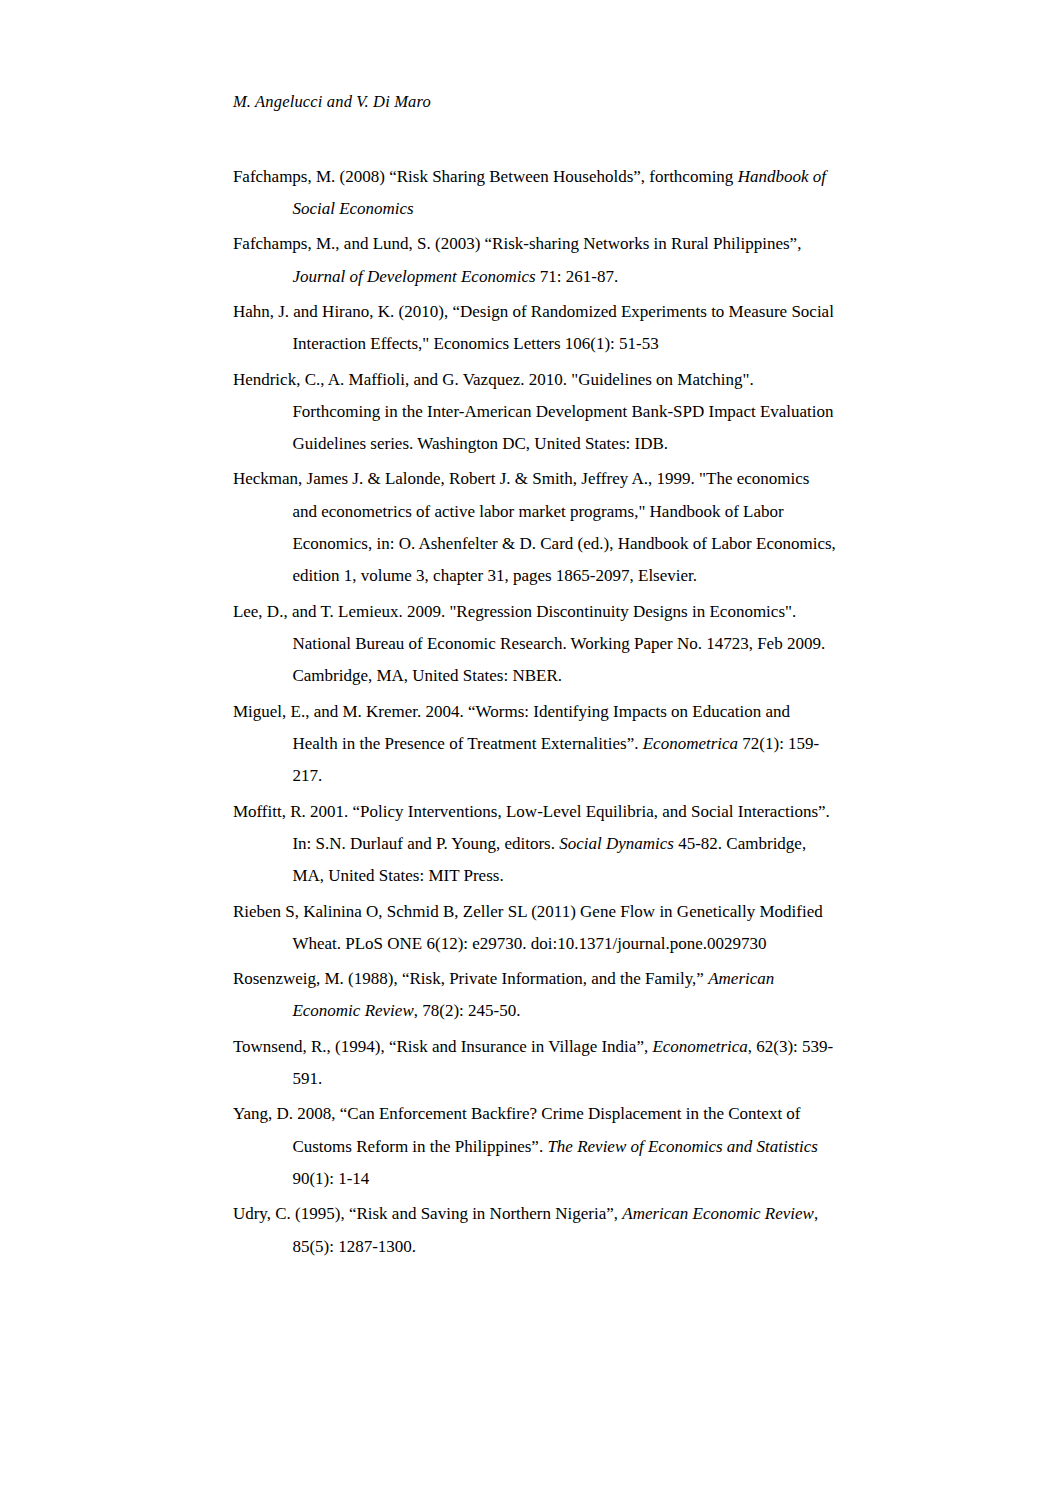M. Angelucci and V. Di Maro
Fafchamps, M. (2008) “Risk Sharing Between Households”, forthcoming Handbook of Social Economics
Fafchamps, M., and Lund, S. (2003) “Risk-sharing Networks in Rural Philippines”, Journal of Development Economics 71: 261-87.
Hahn, J. and Hirano, K. (2010), “Design of Randomized Experiments to Measure Social Interaction Effects," Economics Letters 106(1): 51-53
Hendrick, C., A. Maffioli, and G. Vazquez. 2010. "Guidelines on Matching". Forthcoming in the Inter-American Development Bank-SPD Impact Evaluation Guidelines series. Washington DC, United States: IDB.
Heckman, James J. & Lalonde, Robert J. & Smith, Jeffrey A., 1999. "The economics and econometrics of active labor market programs," Handbook of Labor Economics, in: O. Ashenfelter & D. Card (ed.), Handbook of Labor Economics, edition 1, volume 3, chapter 31, pages 1865-2097, Elsevier.
Lee, D., and T. Lemieux. 2009. "Regression Discontinuity Designs in Economics". National Bureau of Economic Research. Working Paper No. 14723, Feb 2009. Cambridge, MA, United States: NBER.
Miguel, E., and M. Kremer. 2004. “Worms: Identifying Impacts on Education and Health in the Presence of Treatment Externalities”. Econometrica 72(1): 159-217.
Moffitt, R. 2001. “Policy Interventions, Low-Level Equilibria, and Social Interactions”. In: S.N. Durlauf and P. Young, editors. Social Dynamics 45-82. Cambridge, MA, United States: MIT Press.
Rieben S, Kalinina O, Schmid B, Zeller SL (2011) Gene Flow in Genetically Modified Wheat. PLoS ONE 6(12): e29730. doi:10.1371/journal.pone.0029730
Rosenzweig, M. (1988), “Risk, Private Information, and the Family,” American Economic Review, 78(2): 245-50.
Townsend, R., (1994), “Risk and Insurance in Village India”, Econometrica, 62(3): 539-591.
Yang, D. 2008, “Can Enforcement Backfire? Crime Displacement in the Context of Customs Reform in the Philippines”. The Review of Economics and Statistics 90(1): 1-14
Udry, C. (1995), “Risk and Saving in Northern Nigeria”, American Economic Review, 85(5): 1287-1300.